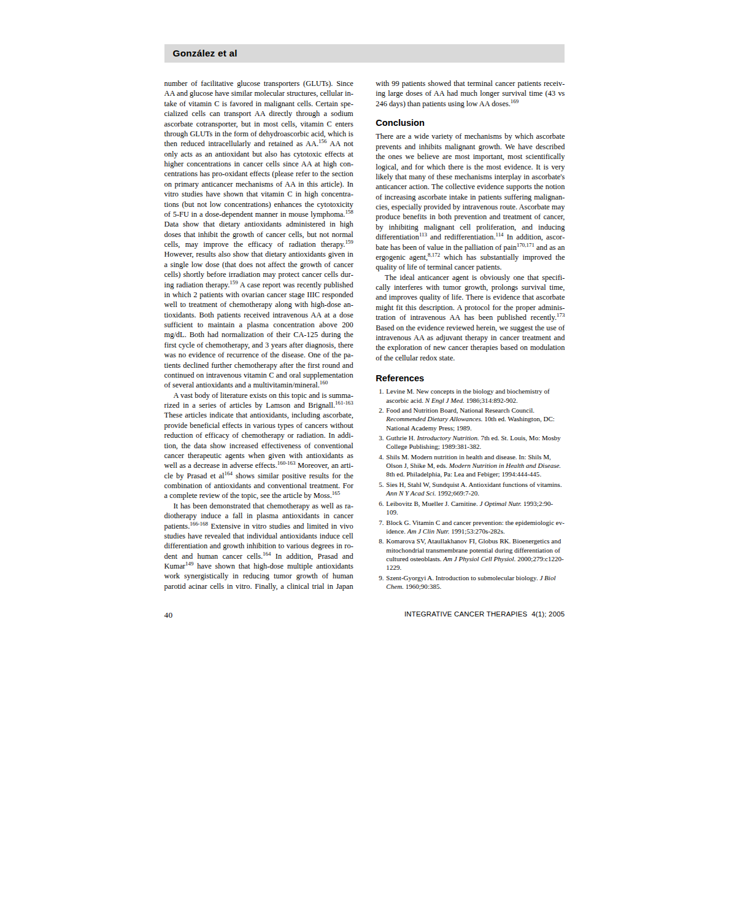González et al
number of facilitative glucose transporters (GLUTs). Since AA and glucose have similar molecular structures, cellular intake of vitamin C is favored in malignant cells. Certain specialized cells can transport AA directly through a sodium ascorbate cotransporter, but in most cells, vitamin C enters through GLUTs in the form of dehydroascorbic acid, which is then reduced intracellularly and retained as AA.156 AA not only acts as an antioxidant but also has cytotoxic effects at higher concentrations in cancer cells since AA at high concentrations has pro-oxidant effects (please refer to the section on primary anticancer mechanisms of AA in this article). In vitro studies have shown that vitamin C in high concentrations (but not low concentrations) enhances the cytotoxicity of 5-FU in a dose-dependent manner in mouse lymphoma.158 Data show that dietary antioxidants administered in high doses that inhibit the growth of cancer cells, but not normal cells, may improve the efficacy of radiation therapy.159 However, results also show that dietary antioxidants given in a single low dose (that does not affect the growth of cancer cells) shortly before irradiation may protect cancer cells during radiation therapy.159 A case report was recently published in which 2 patients with ovarian cancer stage IIIC responded well to treatment of chemotherapy along with high-dose antioxidants. Both patients received intravenous AA at a dose sufficient to maintain a plasma concentration above 200 mg/dL. Both had normalization of their CA-125 during the first cycle of chemotherapy, and 3 years after diagnosis, there was no evidence of recurrence of the disease. One of the patients declined further chemotherapy after the first round and continued on intravenous vitamin C and oral supplementation of several antioxidants and a multivitamin/mineral.160
A vast body of literature exists on this topic and is summarized in a series of articles by Lamson and Brignall.161-163 These articles indicate that antioxidants, including ascorbate, provide beneficial effects in various types of cancers without reduction of efficacy of chemotherapy or radiation. In addition, the data show increased effectiveness of conventional cancer therapeutic agents when given with antioxidants as well as a decrease in adverse effects.160-163 Moreover, an article by Prasad et al164 shows similar positive results for the combination of antioxidants and conventional treatment. For a complete review of the topic, see the article by Moss.165
It has been demonstrated that chemotherapy as well as radiotherapy induce a fall in plasma antioxidants in cancer patients.166-168 Extensive in vitro studies and limited in vivo studies have revealed that individual antioxidants induce cell differentiation and growth inhibition to various degrees in rodent and human cancer cells.164 In addition, Prasad and Kumar149 have shown that high-dose multiple antioxidants work synergistically in reducing tumor growth of human parotid acinar cells in vitro. Finally, a clinical trial in Japan with 99 patients showed that terminal cancer patients receiving large doses of AA had much longer survival time (43 vs 246 days) than patients using low AA doses.169
Conclusion
There are a wide variety of mechanisms by which ascorbate prevents and inhibits malignant growth. We have described the ones we believe are most important, most scientifically logical, and for which there is the most evidence. It is very likely that many of these mechanisms interplay in ascorbate's anticancer action. The collective evidence supports the notion of increasing ascorbate intake in patients suffering malignancies, especially provided by intravenous route. Ascorbate may produce benefits in both prevention and treatment of cancer, by inhibiting malignant cell proliferation, and inducing differentiation113 and redifferentiation.114 In addition, ascorbate has been of value in the palliation of pain170,171 and as an ergogenic agent,8,172 which has substantially improved the quality of life of terminal cancer patients.
The ideal anticancer agent is obviously one that specifically interferes with tumor growth, prolongs survival time, and improves quality of life. There is evidence that ascorbate might fit this description. A protocol for the proper administration of intravenous AA has been published recently.173 Based on the evidence reviewed herein, we suggest the use of intravenous AA as adjuvant therapy in cancer treatment and the exploration of new cancer therapies based on modulation of the cellular redox state.
References
Levine M. New concepts in the biology and biochemistry of ascorbic acid. N Engl J Med. 1986;314:892-902.
Food and Nutrition Board, National Research Council. Recommended Dietary Allowances. 10th ed. Washington, DC: National Academy Press; 1989.
Guthrie H. Introductory Nutrition. 7th ed. St. Louis, Mo: Mosby College Publishing; 1989:381-382.
Shils M. Modern nutrition in health and disease. In: Shils M, Olson J, Shike M, eds. Modern Nutrition in Health and Disease. 8th ed. Philadelphia, Pa: Lea and Febiger; 1994:444-445.
Sies H, Stahl W, Sundquist A. Antioxidant functions of vitamins. Ann N Y Acad Sci. 1992;669:7-20.
Leibovitz B, Mueller J. Carnitine. J Optimal Nutr. 1993;2:90-109.
Block G. Vitamin C and cancer prevention: the epidemiologic evidence. Am J Clin Nutr. 1991;53:270s-282s.
Komarova SV, Ataullakhanov FI, Globus RK. Bioenergetics and mitochondrial transmembrane potential during differentiation of cultured osteoblasts. Am J Physiol Cell Physiol. 2000;279:c1220-1229.
Szent-Gyorgyi A. Introduction to submolecular biology. J Biol Chem. 1960;90:385.
40 INTEGRATIVE CANCER THERAPIES 4(1); 2005